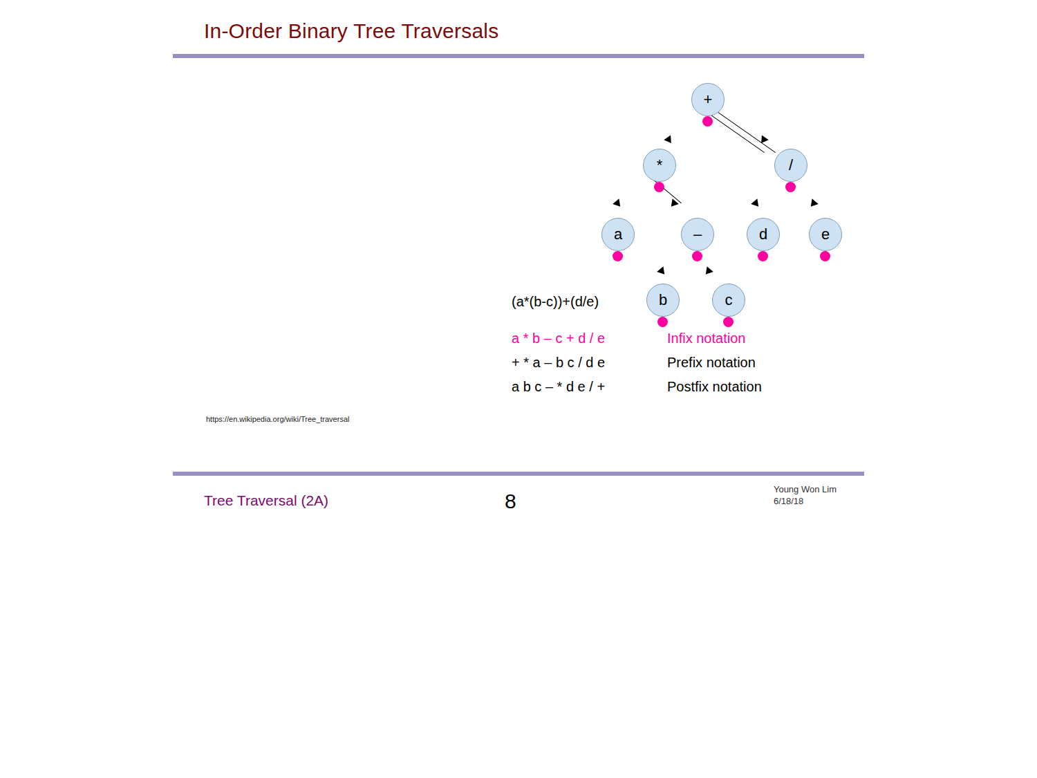In-Order Binary Tree Traversals
+
*
/
a
–
d
e
b
c
(a*(b-c))+(d/e)
a * b – c + d / e
Infix notation
+ * a – b c / d e
Prefix notation
a b c – * d e / +
Postfix notation
https://en.wikipedia.org/wiki/Tree_traversal
Tree Traversal (2A)
8
Young Won Lim
6/18/18